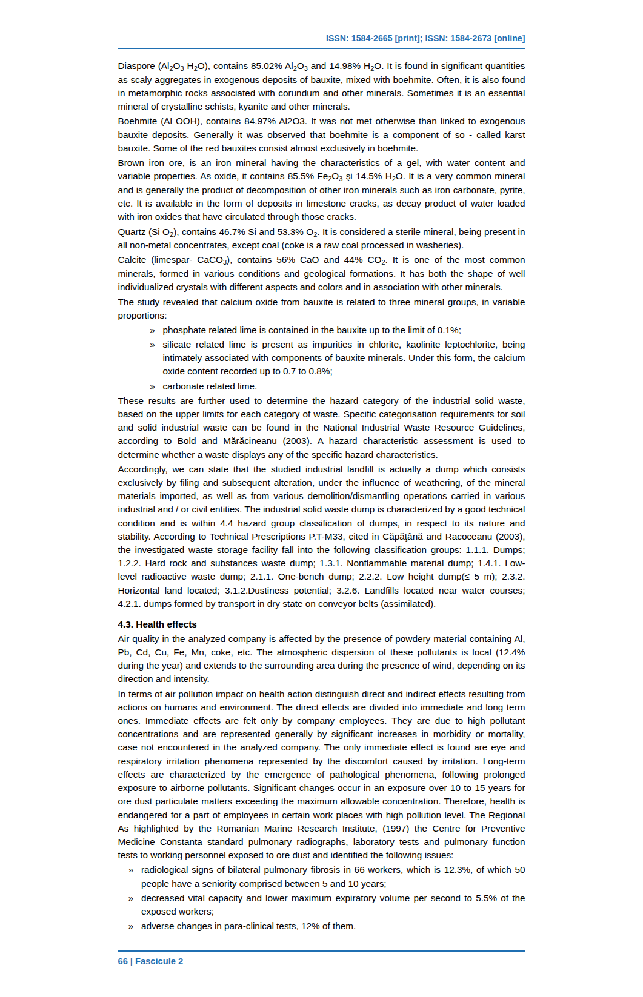ISSN: 1584-2665 [print]; ISSN: 1584-2673 [online]
Diaspore (Al2O3 H2O), contains 85.02% Al2O3 and 14.98% H2O. It is found in significant quantities as scaly aggregates in exogenous deposits of bauxite, mixed with boehmite. Often, it is also found in metamorphic rocks associated with corundum and other minerals. Sometimes it is an essential mineral of crystalline schists, kyanite and other minerals.
Boehmite (Al OOH), contains 84.97% Al2O3. It was not met otherwise than linked to exogenous bauxite deposits. Generally it was observed that boehmite is a component of so - called karst bauxite. Some of the red bauxites consist almost exclusively in boehmite.
Brown iron ore, is an iron mineral having the characteristics of a gel, with water content and variable properties. As oxide, it contains 85.5% Fe2O3 şi 14.5% H2O. It is a very common mineral and is generally the product of decomposition of other iron minerals such as iron carbonate, pyrite, etc. It is available in the form of deposits in limestone cracks, as decay product of water loaded with iron oxides that have circulated through those cracks.
Quartz (Si O2), contains 46.7% Si and 53.3% O2. It is considered a sterile mineral, being present in all non-metal concentrates, except coal (coke is a raw coal processed in washeries).
Calcite (limespar- CaCO3), contains 56% CaO and 44% CO2. It is one of the most common minerals, formed in various conditions and geological formations. It has both the shape of well individualized crystals with different aspects and colors and in association with other minerals.
The study revealed that calcium oxide from bauxite is related to three mineral groups, in variable proportions:
phosphate related lime is contained in the bauxite up to the limit of 0.1%;
silicate related lime is present as impurities in chlorite, kaolinite leptochlorite, being intimately associated with components of bauxite minerals. Under this form, the calcium oxide content recorded up to 0.7 to 0.8%;
carbonate related lime.
These results are further used to determine the hazard category of the industrial solid waste, based on the upper limits for each category of waste. Specific categorisation requirements for soil and solid industrial waste can be found in the National Industrial Waste Resource Guidelines, according to Bold and Mărăcineanu (2003). A hazard characteristic assessment is used to determine whether a waste displays any of the specific hazard characteristics.
Accordingly, we can state that the studied industrial landfill is actually a dump which consists exclusively by filing and subsequent alteration, under the influence of weathering, of the mineral materials imported, as well as from various demolition/dismantling operations carried in various industrial and / or civil entities. The industrial solid waste dump is characterized by a good technical condition and is within 4.4 hazard group classification of dumps, in respect to its nature and stability. According to Technical Prescriptions P.T-M33, cited in Căpăţână and Racoceanu (2003), the investigated waste storage facility fall into the following classification groups: 1.1.1. Dumps; 1.2.2. Hard rock and substances waste dump; 1.3.1. Nonflammable material dump; 1.4.1. Low-level radioactive waste dump; 2.1.1. One-bench dump; 2.2.2. Low height dump(≤ 5 m); 2.3.2. Horizontal land located; 3.1.2.Dustiness potential; 3.2.6. Landfills located near water courses; 4.2.1. dumps formed by transport in dry state on conveyor belts (assimilated).
4.3. Health effects
Air quality in the analyzed company is affected by the presence of powdery material containing Al, Pb, Cd, Cu, Fe, Mn, coke, etc. The atmospheric dispersion of these pollutants is local (12.4% during the year) and extends to the surrounding area during the presence of wind, depending on its direction and intensity.
In terms of air pollution impact on health action distinguish direct and indirect effects resulting from actions on humans and environment. The direct effects are divided into immediate and long term ones. Immediate effects are felt only by company employees. They are due to high pollutant concentrations and are represented generally by significant increases in morbidity or mortality, case not encountered in the analyzed company. The only immediate effect is found are eye and respiratory irritation phenomena represented by the discomfort caused by irritation. Long-term effects are characterized by the emergence of pathological phenomena, following prolonged exposure to airborne pollutants. Significant changes occur in an exposure over 10 to 15 years for ore dust particulate matters exceeding the maximum allowable concentration. Therefore, health is endangered for a part of employees in certain work places with high pollution level. The Regional As highlighted by the Romanian Marine Research Institute, (1997) the Centre for Preventive Medicine Constanta standard pulmonary radiographs, laboratory tests and pulmonary function tests to working personnel exposed to ore dust and identified the following issues:
radiological signs of bilateral pulmonary fibrosis in 66 workers, which is 12.3%, of which 50 people have a seniority comprised between 5 and 10 years;
decreased vital capacity and lower maximum expiratory volume per second to 5.5% of the exposed workers;
adverse changes in para-clinical tests, 12% of them.
66 | Fascicule 2